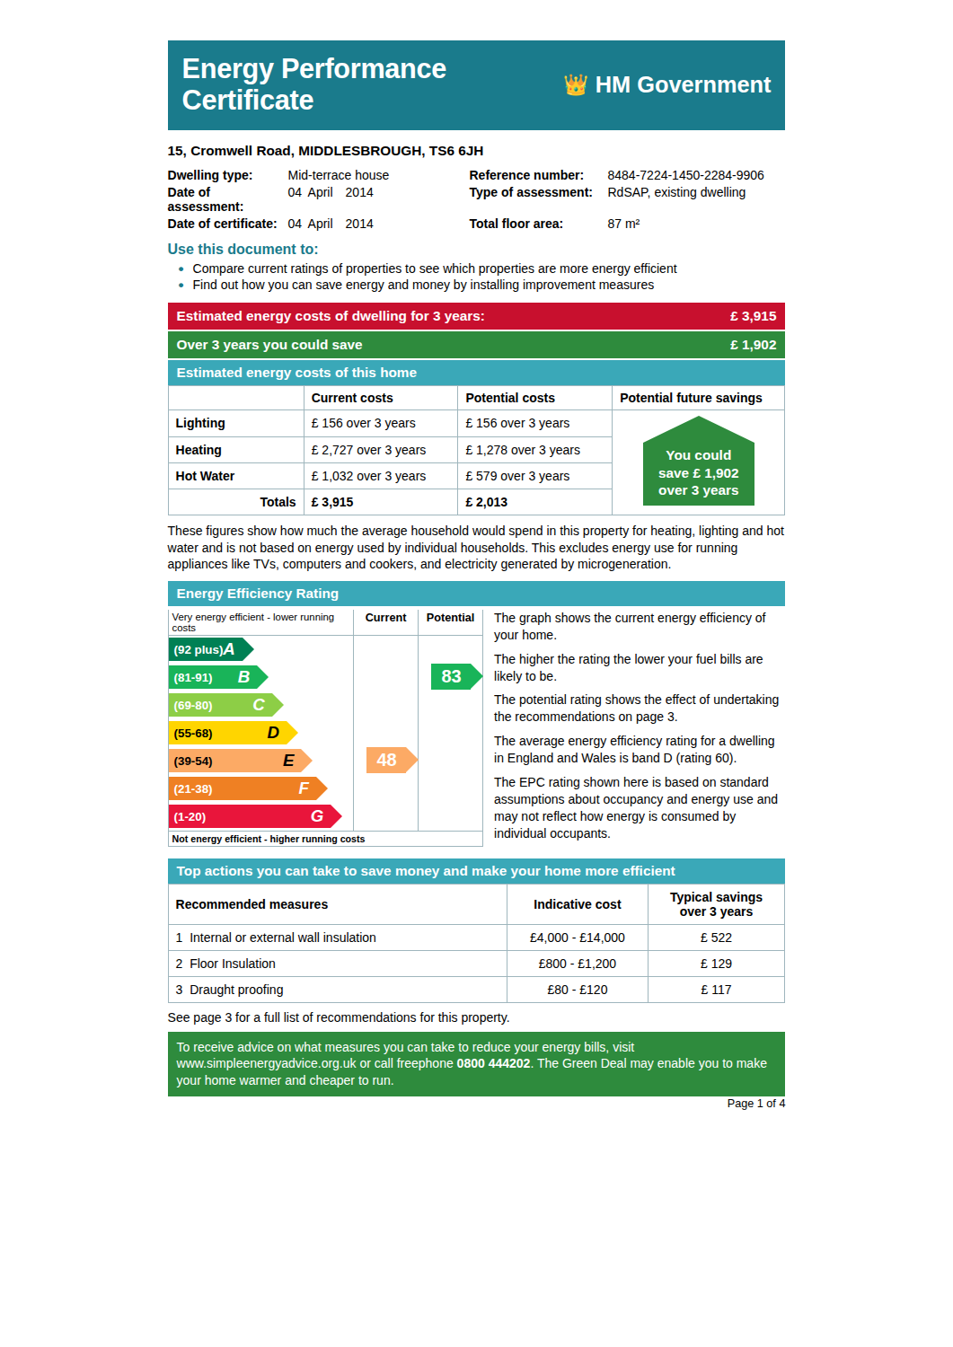Energy Performance Certificate
👑HM Government
15, Cromwell Road, MIDDLESBROUGH, TS6 6JH
Dwelling type:
Mid-terrace house
Reference number:
8484-7224-1450-2284-9906
Date of assessment:
04 April2014
Type of assessment:
RdSAP, existing dwelling
Date of certificate:
04 April2014
Total floor area:
87 m²
Use this document to:
Compare current ratings of properties to see which properties are more energy efficient
Find out how you can save energy and money by installing improvement measures
Estimated energy costs of dwelling for 3 years: £ 3,915
Over 3 years you could save £ 1,902
Estimated energy costs of this home
| | Current costs | Potential costs | Potential future savings |
| --- | --- | --- | --- |
| Lighting | £ 156 over 3 years | £ 156 over 3 years | You could save £ 1,902 over 3 years |
| Heating | £ 2,727 over 3 years | £ 1,278 over 3 years |
| Hot Water | £ 1,032 over 3 years | £ 579 over 3 years |
| Totals | £ 3,915 | £ 2,013 |
These figures show how much the average household would spend in this property for heating, lighting and hot water and is not based on energy used by individual households. This excludes energy use for running appliances like TVs, computers and cookers, and electricity generated by microgeneration.
Energy Efficiency Rating
Very energy efficient - lower running costs
Current
Potential
(92 plus)A
(81-91)B
83
(69-80)C
(55-68)D
(39-54)E
48
(21-38)F
(1-20)G
Not energy efficient - higher running costs
The graph shows the current energy efficiency of your home.
The higher the rating the lower your fuel bills are likely to be.
The potential rating shows the effect of undertaking the recommendations on page 3.
The average energy efficiency rating for a dwelling in England and Wales is band D (rating 60).
The EPC rating shown here is based on standard assumptions about occupancy and energy use and may not reflect how energy is consumed by individual occupants.
Top actions you can take to save money and make your home more efficient
| Recommended measures | Indicative cost | Typical savings over 3 years |
| --- | --- | --- |
| 1 Internal or external wall insulation | £4,000 - £14,000 | £ 522 |
| 2 Floor Insulation | £800 - £1,200 | £ 129 |
| 3 Draught proofing | £80 - £120 | £ 117 |
See page 3 for a full list of recommendations for this property.
To receive advice on what measures you can take to reduce your energy bills, visit www.simpleenergyadvice.org.uk or call freephone 0800 444202. The Green Deal may enable you to make your home warmer and cheaper to run.
Page 1 of 4